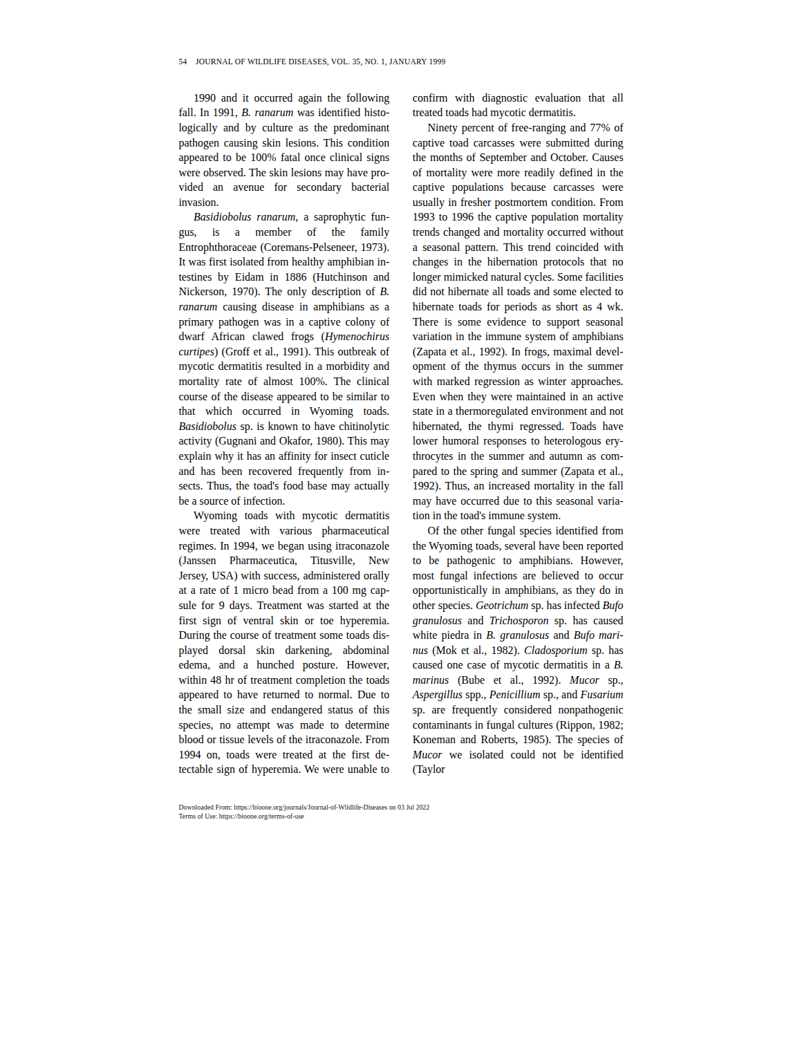54 JOURNAL OF WILDLIFE DISEASES, VOL. 35, NO. 1, JANUARY 1999
1990 and it occurred again the following fall. In 1991, B. ranarum was identified histologically and by culture as the predominant pathogen causing skin lesions. This condition appeared to be 100% fatal once clinical signs were observed. The skin lesions may have provided an avenue for secondary bacterial invasion.
Basidiobolus ranarum, a saprophytic fungus, is a member of the family Entrophthoraceae (Coremans-Pelseneer, 1973). It was first isolated from healthy amphibian intestines by Eidam in 1886 (Hutchinson and Nickerson, 1970). The only description of B. ranarum causing disease in amphibians as a primary pathogen was in a captive colony of dwarf African clawed frogs (Hymenochirus curtipes) (Groff et al., 1991). This outbreak of mycotic dermatitis resulted in a morbidity and mortality rate of almost 100%. The clinical course of the disease appeared to be similar to that which occurred in Wyoming toads. Basidiobolus sp. is known to have chitinolytic activity (Gugnani and Okafor, 1980). This may explain why it has an affinity for insect cuticle and has been recovered frequently from insects. Thus, the toad's food base may actually be a source of infection.
Wyoming toads with mycotic dermatitis were treated with various pharmaceutical regimes. In 1994, we began using itraconazole (Janssen Pharmaceutica, Titusville, New Jersey, USA) with success, administered orally at a rate of 1 micro bead from a 100 mg capsule for 9 days. Treatment was started at the first sign of ventral skin or toe hyperemia. During the course of treatment some toads displayed dorsal skin darkening, abdominal edema, and a hunched posture. However, within 48 hr of treatment completion the toads appeared to have returned to normal. Due to the small size and endangered status of this species, no attempt was made to determine blood or tissue levels of the itraconazole. From 1994 on, toads were treated at the first detectable sign of hyperemia. We were unable to confirm with diagnostic evaluation that all treated toads had mycotic dermatitis.
Ninety percent of free-ranging and 77% of captive toad carcasses were submitted during the months of September and October. Causes of mortality were more readily defined in the captive populations because carcasses were usually in fresher postmortem condition. From 1993 to 1996 the captive population mortality trends changed and mortality occurred without a seasonal pattern. This trend coincided with changes in the hibernation protocols that no longer mimicked natural cycles. Some facilities did not hibernate all toads and some elected to hibernate toads for periods as short as 4 wk. There is some evidence to support seasonal variation in the immune system of amphibians (Zapata et al., 1992). In frogs, maximal development of the thymus occurs in the summer with marked regression as winter approaches. Even when they were maintained in an active state in a thermoregulated environment and not hibernated, the thymi regressed. Toads have lower humoral responses to heterologous erythrocytes in the summer and autumn as compared to the spring and summer (Zapata et al., 1992). Thus, an increased mortality in the fall may have occurred due to this seasonal variation in the toad's immune system.
Of the other fungal species identified from the Wyoming toads, several have been reported to be pathogenic to amphibians. However, most fungal infections are believed to occur opportunistically in amphibians, as they do in other species. Geotrichum sp. has infected Bufo granulosus and Trichosporon sp. has caused white piedra in B. granulosus and Bufo marinus (Mok et al., 1982). Cladosporium sp. has caused one case of mycotic dermatitis in a B. marinus (Bube et al., 1992). Mucor sp., Aspergillus spp., Penicillium sp., and Fusarium sp. are frequently considered nonpathogenic contaminants in fungal cultures (Rippon, 1982; Koneman and Roberts, 1985). The species of Mucor we isolated could not be identified (Taylor
Downloaded From: https://bioone.org/journals/Journal-of-Wildlife-Diseases on 03 Jul 2022
Terms of Use: https://bioone.org/terms-of-use